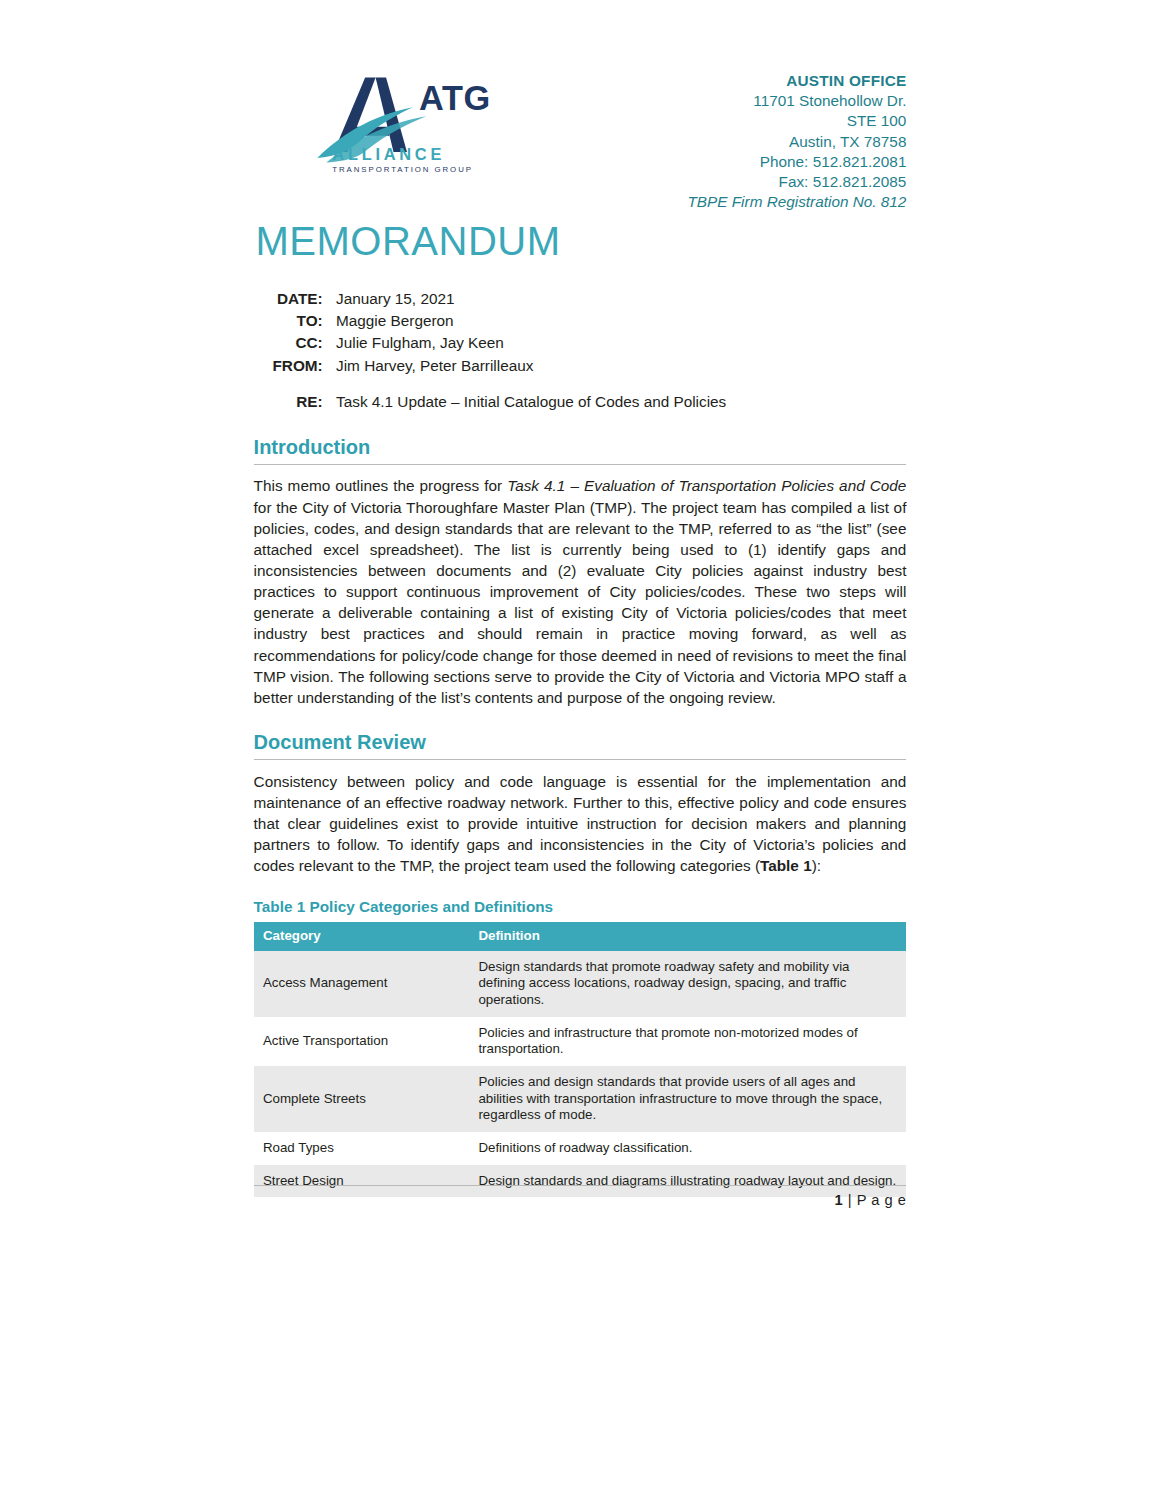ATG ALLIANCE TRANSPORTATION GROUP
AUSTIN OFFICE
11701 Stonehollow Dr.
STE 100
Austin, TX 78758
Phone: 512.821.2081
Fax: 512.821.2085
TBPE Firm Registration No. 812
MEMORANDUM
| DATE: | January 15, 2021 |
| TO: | Maggie Bergeron |
| CC: | Julie Fulgham, Jay Keen |
| FROM: | Jim Harvey, Peter Barrilleaux |
| RE: | Task 4.1 Update – Initial Catalogue of Codes and Policies |
Introduction
This memo outlines the progress for Task 4.1 – Evaluation of Transportation Policies and Code for the City of Victoria Thoroughfare Master Plan (TMP). The project team has compiled a list of policies, codes, and design standards that are relevant to the TMP, referred to as “the list” (see attached excel spreadsheet). The list is currently being used to (1) identify gaps and inconsistencies between documents and (2) evaluate City policies against industry best practices to support continuous improvement of City policies/codes. These two steps will generate a deliverable containing a list of existing City of Victoria policies/codes that meet industry best practices and should remain in practice moving forward, as well as recommendations for policy/code change for those deemed in need of revisions to meet the final TMP vision. The following sections serve to provide the City of Victoria and Victoria MPO staff a better understanding of the list’s contents and purpose of the ongoing review.
Document Review
Consistency between policy and code language is essential for the implementation and maintenance of an effective roadway network. Further to this, effective policy and code ensures that clear guidelines exist to provide intuitive instruction for decision makers and planning partners to follow. To identify gaps and inconsistencies in the City of Victoria’s policies and codes relevant to the TMP, the project team used the following categories (Table 1):
Table 1 Policy Categories and Definitions
| Category | Definition |
| --- | --- |
| Access Management | Design standards that promote roadway safety and mobility via defining access locations, roadway design, spacing, and traffic operations. |
| Active Transportation | Policies and infrastructure that promote non-motorized modes of transportation. |
| Complete Streets | Policies and design standards that provide users of all ages and abilities with transportation infrastructure to move through the space, regardless of mode. |
| Road Types | Definitions of roadway classification. |
| Street Design | Design standards and diagrams illustrating roadway layout and design. |
1 | P a g e